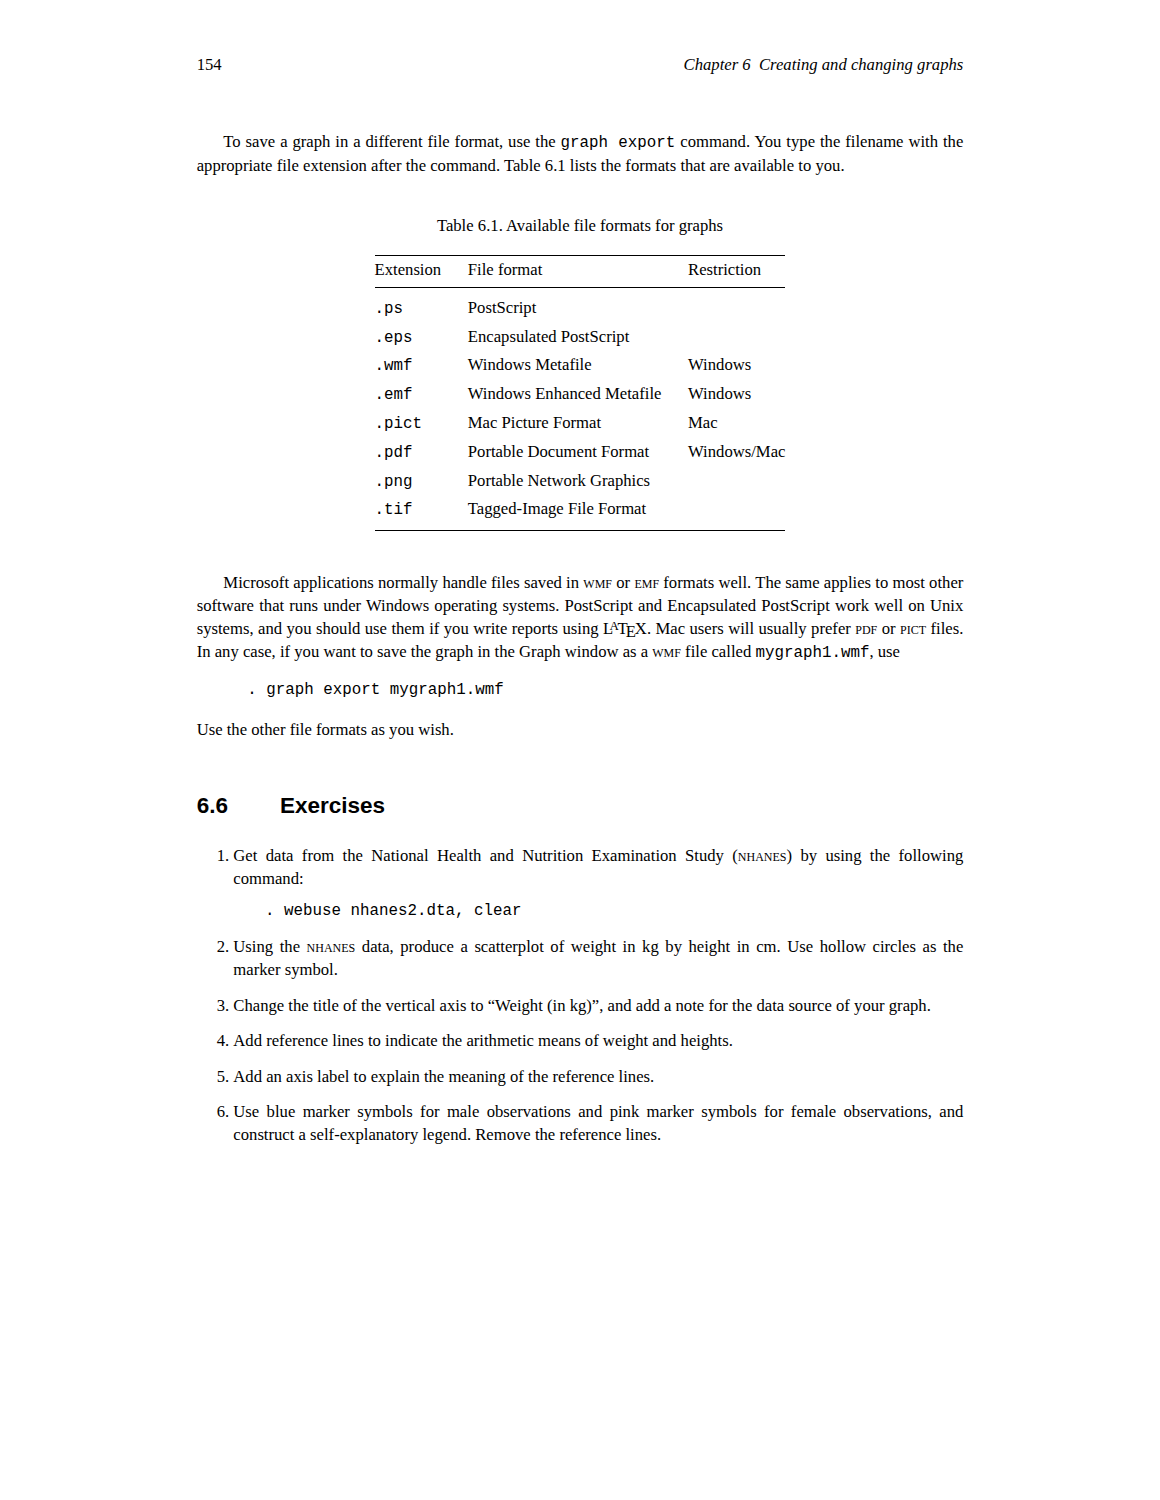154 Chapter 6 Creating and changing graphs
To save a graph in a different file format, use the graph export command. You type the filename with the appropriate file extension after the command. Table 6.1 lists the formats that are available to you.
Table 6.1. Available file formats for graphs
| Extension | File format | Restriction |
| --- | --- | --- |
| .ps | PostScript | |
| .eps | Encapsulated PostScript | |
| .wmf | Windows Metafile | Windows |
| .emf | Windows Enhanced Metafile | Windows |
| .pict | Mac Picture Format | Mac |
| .pdf | Portable Document Format | Windows/Mac |
| .png | Portable Network Graphics | |
| .tif | Tagged-Image File Format | |
Microsoft applications normally handle files saved in wmf or emf formats well. The same applies to most other software that runs under Windows operating systems. PostScript and Encapsulated PostScript work well on Unix systems, and you should use them if you write reports using LATEX. Mac users will usually prefer pdf or pict files. In any case, if you want to save the graph in the Graph window as a wmf file called mygraph1.wmf, use
. graph export mygraph1.wmf
Use the other file formats as you wish.
6.6 Exercises
Get data from the National Health and Nutrition Examination Study (nhanes) by using the following command:
. webuse nhanes2.dta, clear
Using the nhanes data, produce a scatterplot of weight in kg by height in cm. Use hollow circles as the marker symbol.
Change the title of the vertical axis to “Weight (in kg)”, and add a note for the data source of your graph.
Add reference lines to indicate the arithmetic means of weight and heights.
Add an axis label to explain the meaning of the reference lines.
Use blue marker symbols for male observations and pink marker symbols for female observations, and construct a self-explanatory legend. Remove the reference lines.